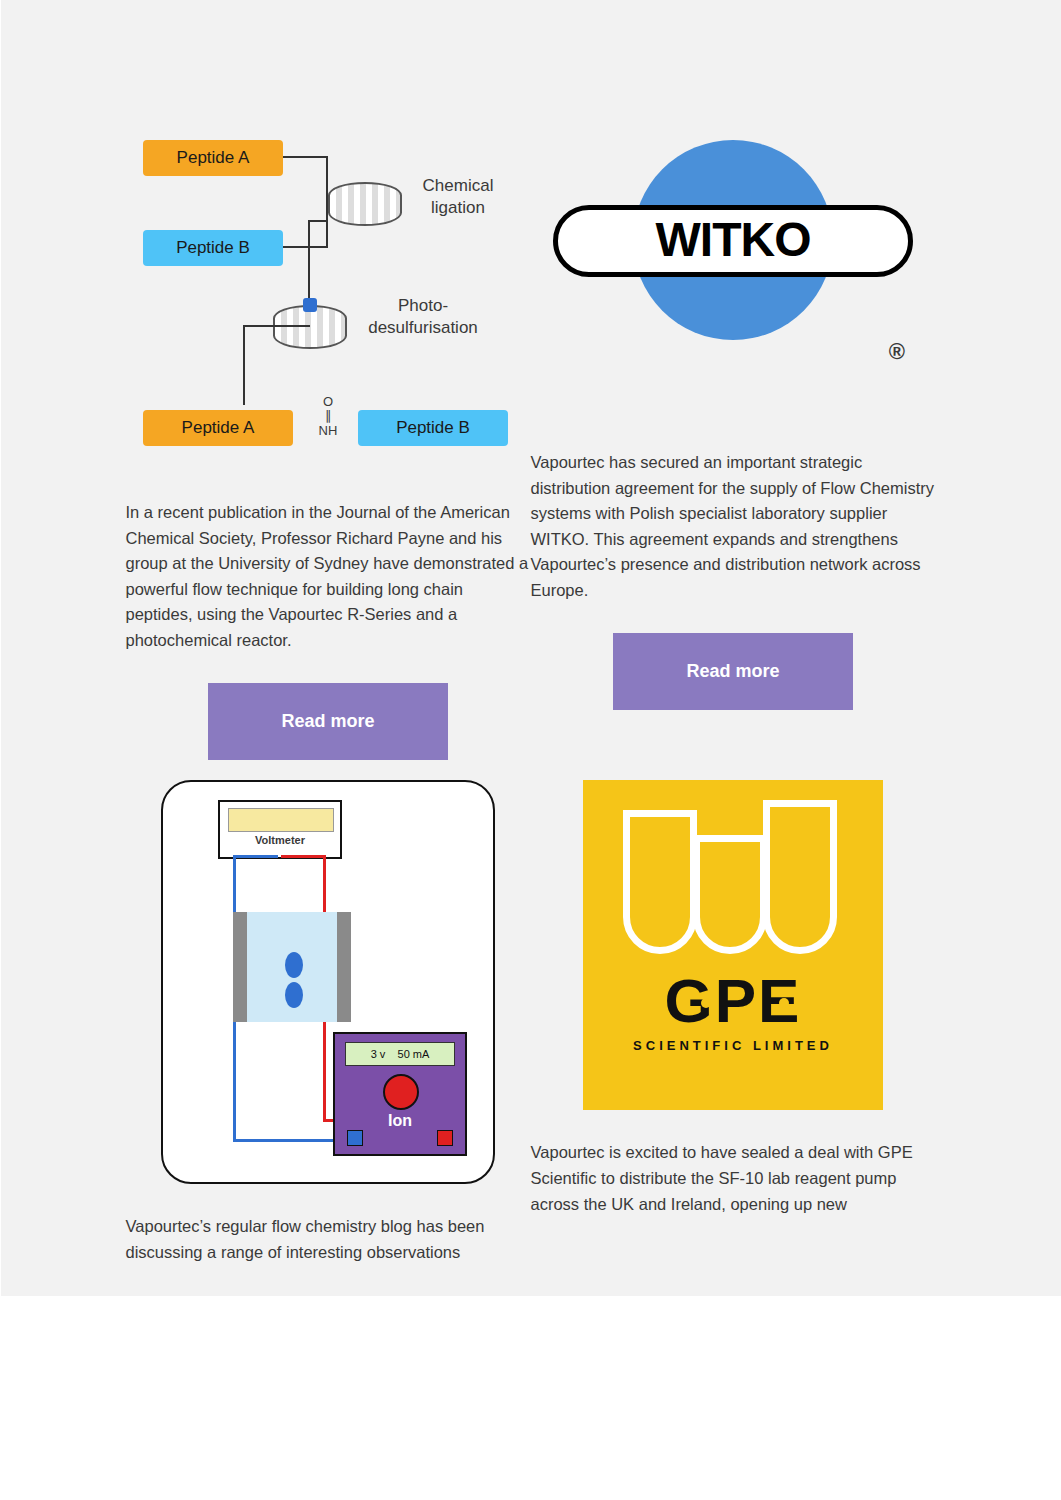| Peptide A Peptide B Chemical ligation Photo-desulfurisation Peptide A O ∥ NH Peptide B In a recent publication in the Journal of the American Chemical Society, Professor Richard Payne and his group at the University of Sydney have demonstrated a powerful flow technique for building long chain peptides, using the Vapourtec R-Series and a photochemical reactor. Read more | WITKO ® Vapourtec has secured an important strategic distribution agreement for the supply of Flow Chemistry systems with Polish specialist laboratory supplier WITKO. This agreement expands and strengthens Vapourtec’s presence and distribution network across Europe. Read more |
| Voltmeter 3 v 50 mA Ion Vapourtec’s regular flow chemistry blog has been discussing a range of interesting observations | GPE SCIENTIFIC LIMITED Vapourtec is excited to have sealed a deal with GPE Scientific to distribute the SF-10 lab reagent pump across the UK and Ireland, opening up new |